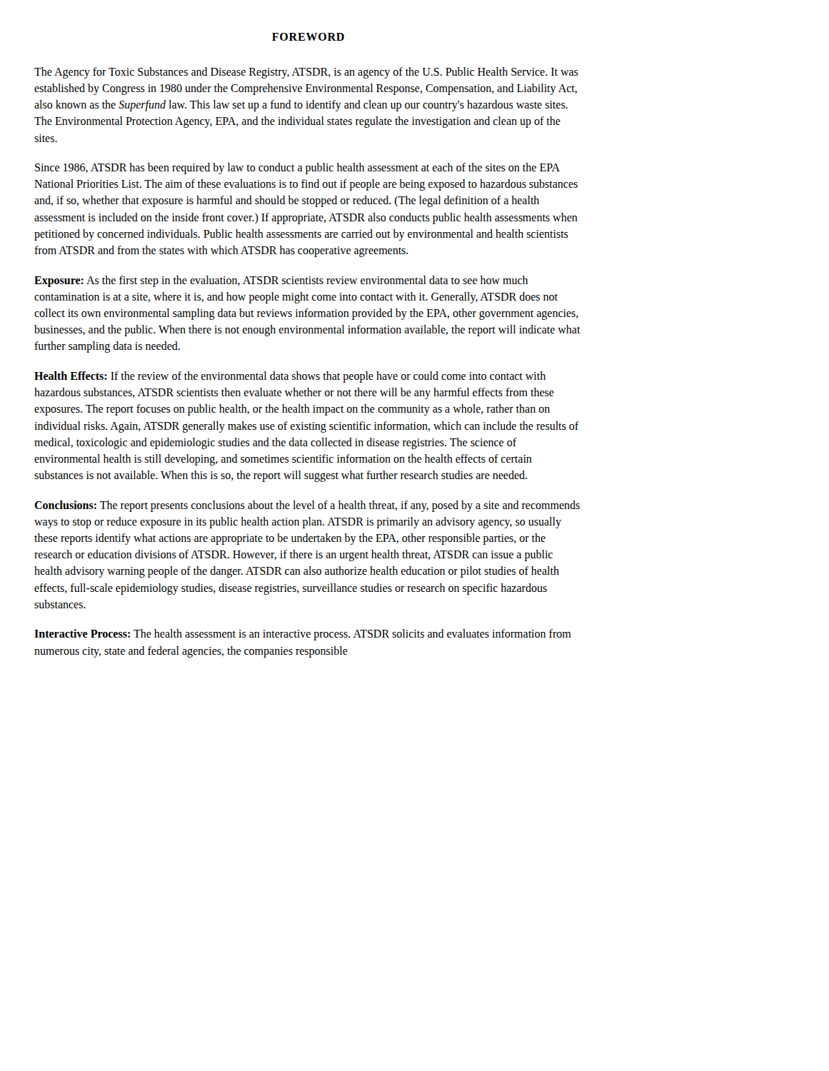FOREWORD
The Agency for Toxic Substances and Disease Registry, ATSDR, is an agency of the U.S. Public Health Service. It was established by Congress in 1980 under the Comprehensive Environmental Response, Compensation, and Liability Act, also known as the Superfund law. This law set up a fund to identify and clean up our country's hazardous waste sites. The Environmental Protection Agency, EPA, and the individual states regulate the investigation and clean up of the sites.
Since 1986, ATSDR has been required by law to conduct a public health assessment at each of the sites on the EPA National Priorities List. The aim of these evaluations is to find out if people are being exposed to hazardous substances and, if so, whether that exposure is harmful and should be stopped or reduced. (The legal definition of a health assessment is included on the inside front cover.) If appropriate, ATSDR also conducts public health assessments when petitioned by concerned individuals. Public health assessments are carried out by environmental and health scientists from ATSDR and from the states with which ATSDR has cooperative agreements.
Exposure: As the first step in the evaluation, ATSDR scientists review environmental data to see how much contamination is at a site, where it is, and how people might come into contact with it. Generally, ATSDR does not collect its own environmental sampling data but reviews information provided by the EPA, other government agencies, businesses, and the public. When there is not enough environmental information available, the report will indicate what further sampling data is needed.
Health Effects: If the review of the environmental data shows that people have or could come into contact with hazardous substances, ATSDR scientists then evaluate whether or not there will be any harmful effects from these exposures. The report focuses on public health, or the health impact on the community as a whole, rather than on individual risks. Again, ATSDR generally makes use of existing scientific information, which can include the results of medical, toxicologic and epidemiologic studies and the data collected in disease registries. The science of environmental health is still developing, and sometimes scientific information on the health effects of certain substances is not available. When this is so, the report will suggest what further research studies are needed.
Conclusions: The report presents conclusions about the level of a health threat, if any, posed by a site and recommends ways to stop or reduce exposure in its public health action plan. ATSDR is primarily an advisory agency, so usually these reports identify what actions are appropriate to be undertaken by the EPA, other responsible parties, or the research or education divisions of ATSDR. However, if there is an urgent health threat, ATSDR can issue a public health advisory warning people of the danger. ATSDR can also authorize health education or pilot studies of health effects, full-scale epidemiology studies, disease registries, surveillance studies or research on specific hazardous substances.
Interactive Process: The health assessment is an interactive process. ATSDR solicits and evaluates information from numerous city, state and federal agencies, the companies responsible